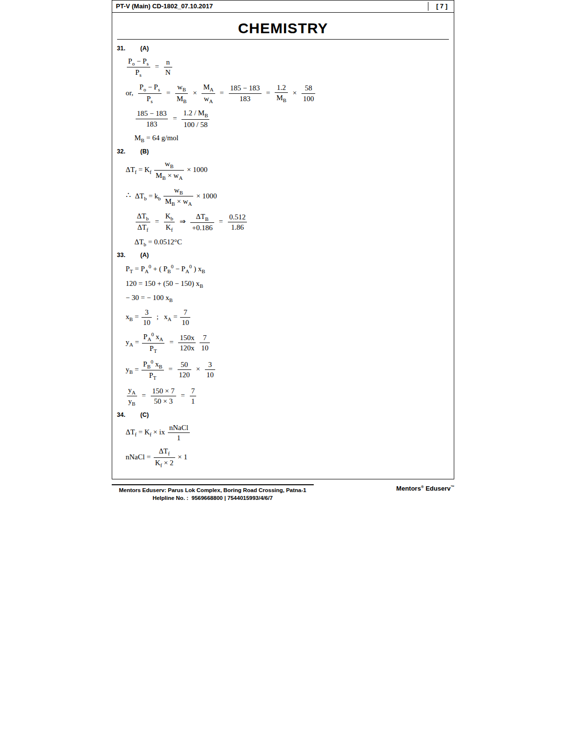PT-V (Main) CD-1802_07.10.2017
[ 7 ]
CHEMISTRY
31.
(A)
Po − Ps Ps = nN
or, Po − Ps Ps = wB MB × MA wA = 185 − 183183 = 1.2 MB × 58100
185 − 183183 = 1.2 / MB 100 / 58
MB = 64 g/mol
32.
(B)
ΔTf = Kf wB MB × wA × 1000
∴ ΔTb = kb wB MB × wA × 1000
ΔTb ΔTf = Kb Kf ⇒ ΔTB+0.186 = 0.5121.86
ΔTb = 0.0512°C
33.
(A)
PT = PA0 + ( PB0 − PA0 ) xB
120 = 150 + (50 − 150) xB
− 30 = − 100 xB
xB = 310 ; xA = 710
yA = PA0 xA PT = 150x 120x 710
yB = PB0 xB PT = 50120 × 310
yA yB = 150 × 750 × 3 = 71
34.
(C)
ΔTf = Kf × ix nNaCl 1
nNaCl = ΔTf Kf × 2 × 1
Mentors Eduserv: Parus Lok Complex, Boring Road Crossing, Patna-1
Helpline No. : 9569668800 | 7544015993/4/6/7
Mentors® Eduserv™